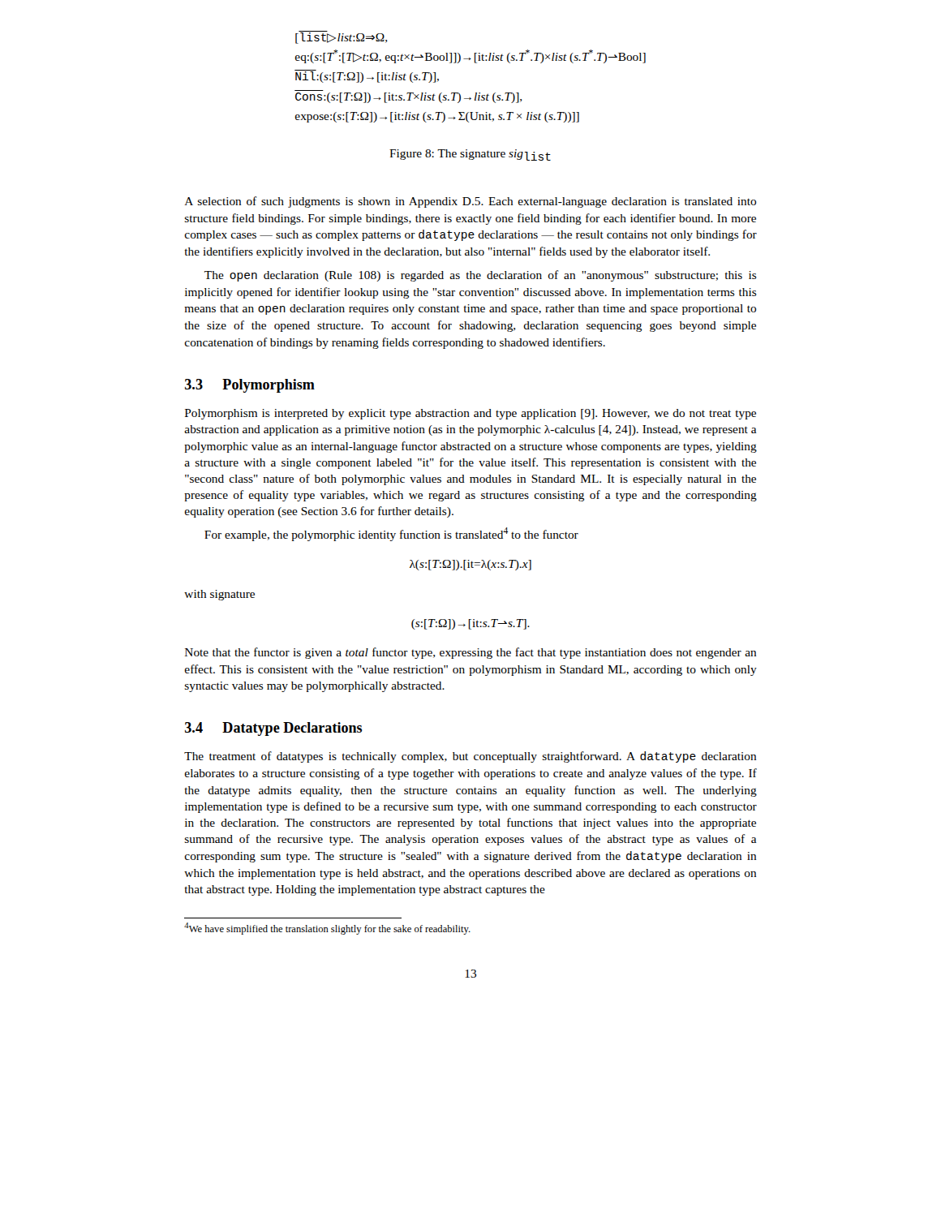[list▷list:Ω⇒Ω, eq:(s:[T*:[T▷t:Ω, eq:t×t⇀Bool]])→[it:list (s.T*.T)×list (s.T*.T)⇀Bool] Nil:(s:[T:Ω])→[it:list (s.T)], Cons:(s:[T:Ω])→[it:s.T×list (s.T)→list (s.T)], expose:(s:[T:Ω])→[it:list (s.T)→Σ(Unit, s.T × list (s.T))]]
Figure 8: The signature siglist
A selection of such judgments is shown in Appendix D.5. Each external-language declaration is translated into structure field bindings. For simple bindings, there is exactly one field binding for each identifier bound. In more complex cases — such as complex patterns or datatype declarations — the result contains not only bindings for the identifiers explicitly involved in the declaration, but also "internal" fields used by the elaborator itself.
The open declaration (Rule 108) is regarded as the declaration of an "anonymous" substructure; this is implicitly opened for identifier lookup using the "star convention" discussed above. In implementation terms this means that an open declaration requires only constant time and space, rather than time and space proportional to the size of the opened structure. To account for shadowing, declaration sequencing goes beyond simple concatenation of bindings by renaming fields corresponding to shadowed identifiers.
3.3 Polymorphism
Polymorphism is interpreted by explicit type abstraction and type application [9]. However, we do not treat type abstraction and application as a primitive notion (as in the polymorphic λ-calculus [4, 24]). Instead, we represent a polymorphic value as an internal-language functor abstracted on a structure whose components are types, yielding a structure with a single component labeled "it" for the value itself. This representation is consistent with the "second class" nature of both polymorphic values and modules in Standard ML. It is especially natural in the presence of equality type variables, which we regard as structures consisting of a type and the corresponding equality operation (see Section 3.6 for further details).
For example, the polymorphic identity function is translated4 to the functor
λ(s:[T:Ω]).[it=λ(x:s.T).x]
with signature
(s:[T:Ω])→[it:s.T⇀s.T].
Note that the functor is given a total functor type, expressing the fact that type instantiation does not engender an effect. This is consistent with the "value restriction" on polymorphism in Standard ML, according to which only syntactic values may be polymorphically abstracted.
3.4 Datatype Declarations
The treatment of datatypes is technically complex, but conceptually straightforward. A datatype declaration elaborates to a structure consisting of a type together with operations to create and analyze values of the type. If the datatype admits equality, then the structure contains an equality function as well. The underlying implementation type is defined to be a recursive sum type, with one summand corresponding to each constructor in the declaration. The constructors are represented by total functions that inject values into the appropriate summand of the recursive type. The analysis operation exposes values of the abstract type as values of a corresponding sum type. The structure is "sealed" with a signature derived from the datatype declaration in which the implementation type is held abstract, and the operations described above are declared as operations on that abstract type. Holding the implementation type abstract captures the
4We have simplified the translation slightly for the sake of readability.
13